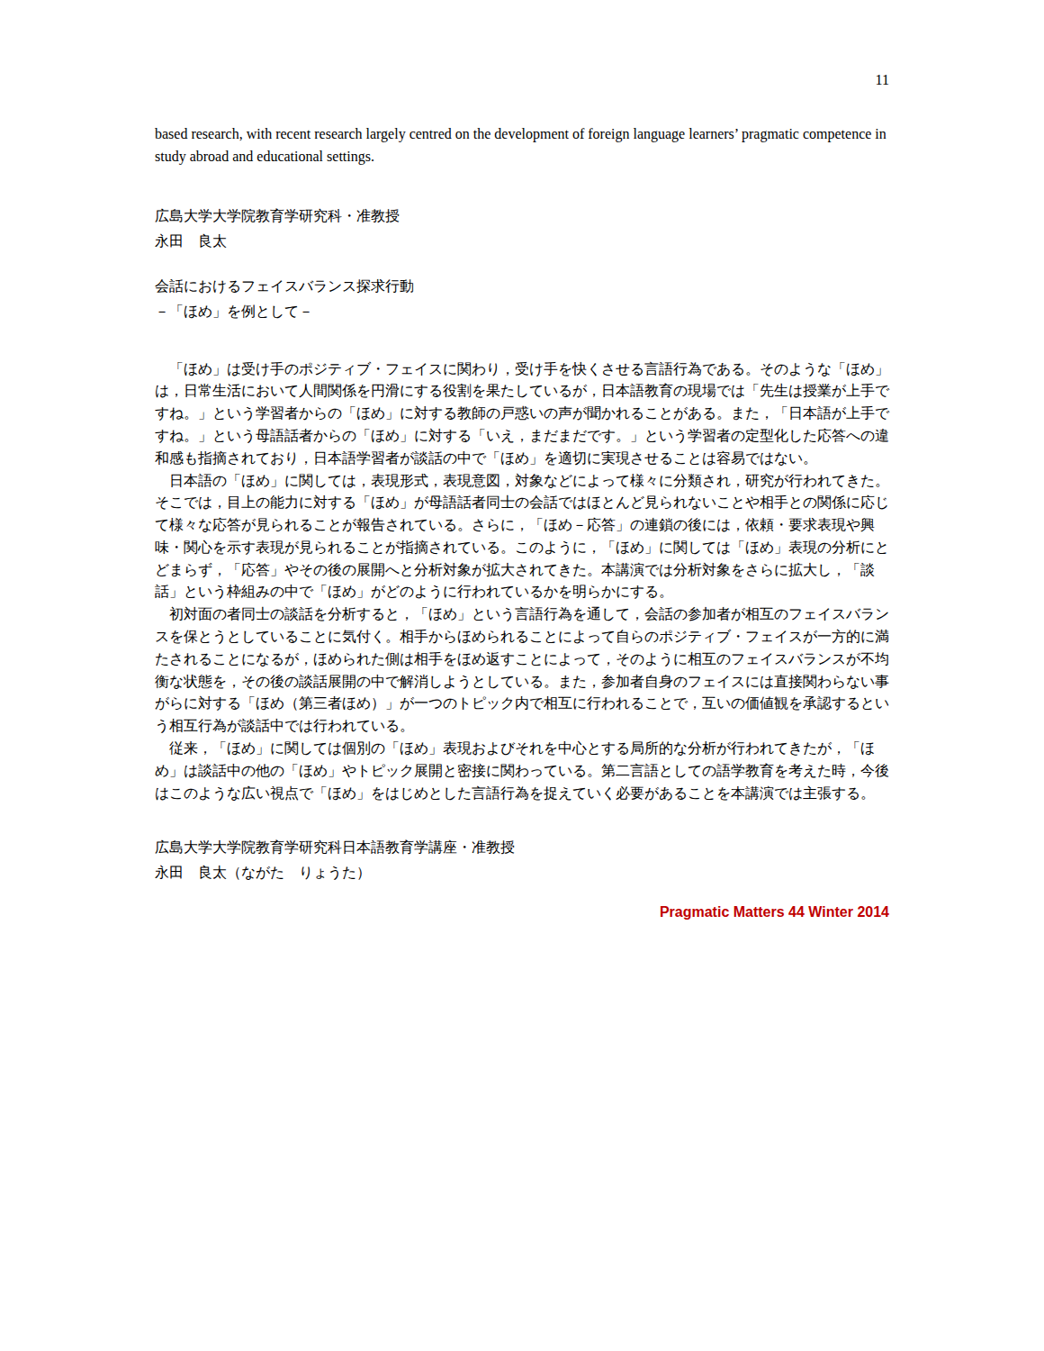11
based research, with recent research largely centred on the development of foreign language learners’ pragmatic competence in study abroad and educational settings.
広島大学大学院教育学研究科・准教授
永田　良太
会話におけるフェイスバランス探求行動
－「ほめ」を例として－
「ほめ」は受け手のポジティブ・フェイスに関わり，受け手を快くさせる言語行為である。そのような「ほめ」は，日常生活において人間関係を円滑にする役割を果たしているが，日本語教育の現場では「先生は授業が上手ですね。」という学習者からの「ほめ」に対する教師の戸惑いの声が聞かれることがある。また，「日本語が上手ですね。」という母語話者からの「ほめ」に対する「いえ，まだまだです。」という学習者の定型化した応答への違和感も指摘されており，日本語学習者が談話の中で「ほめ」を適切に実現させることは容易ではない。
日本語の「ほめ」に関しては，表現形式，表現意図，対象などによって様々に分類され，研究が行われてきた。そこでは，目上の能力に対する「ほめ」が母語話者同士の会話ではほとんど見られないことや相手との関係に応じて様々な応答が見られることが報告されている。さらに，「ほめ－応答」の連鎖の後には，依頼・要求表現や興味・関心を示す表現が見られることが指摘されている。このように，「ほめ」に関しては「ほめ」表現の分析にとどまらず，「応答」やその後の展開へと分析対象が拡大されてきた。本講演では分析対象をさらに拡大し，「談話」という枠組みの中で「ほめ」がどのように行われているかを明らかにする。
初対面の者同士の談話を分析すると，「ほめ」という言語行為を通して，会話の参加者が相互のフェイスバランスを保とうとしていることに気付く。相手からほめられることによって自らのポジティブ・フェイスが一方的に満たされることになるが，ほめられた側は相手をほめ返すことによって，そのように相互のフェイスバランスが不均衡な状態を，その後の談話展開の中で解消しようとしている。また，参加者自身のフェイスには直接関わらない事がらに対する「ほめ（第三者ほめ）」が一つのトピック内で相互に行われることで，互いの価値観を承認するという相互行為が談話中では行われている。
従来，「ほめ」に関しては個別の「ほめ」表現およびそれを中心とする局所的な分析が行われてきたが，「ほめ」は談話中の他の「ほめ」やトピック展開と密接に関わっている。第二言語としての語学教育を考えた時，今後はこのような広い視点で「ほめ」をはじめとした言語行為を捉えていく必要があることを本講演では主張する。
広島大学大学院教育学研究科日本語教育学講座・准教授
永田　良太（ながた　りょうた）
Pragmatic Matters 44 Winter 2014